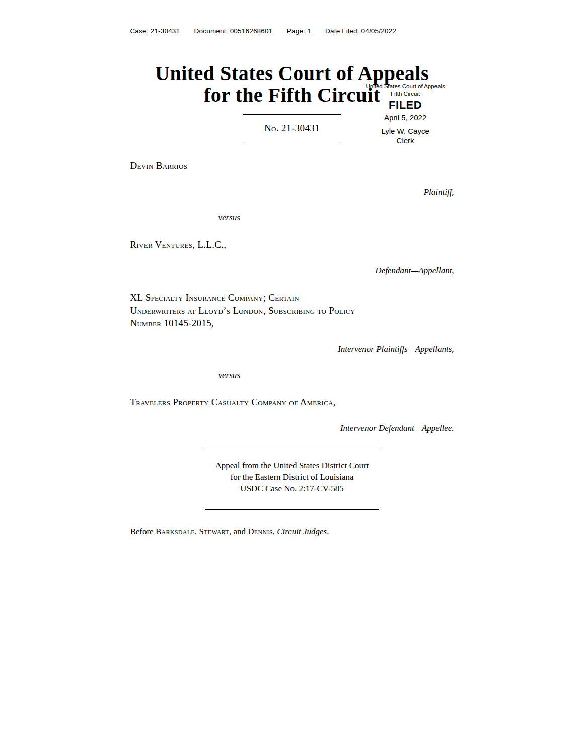Case: 21-30431 Document: 00516268601 Page: 1 Date Filed: 04/05/2022
United States Court of Appeals
Fifth Circuit
FILED
April 5, 2022
Lyle W. Cayce
Clerk
United States Court of Appeals for the Fifth Circuit
No. 21-30431
Devin Barrios
Plaintiff,
versus
River Ventures, L.L.C.,
Defendant—Appellant,
XL Specialty Insurance Company; Certain
Underwriters at Lloyd’s London, Subscribing to Policy
Number 10145-2015,
Intervenor Plaintiffs—Appellants,
versus
Travelers Property Casualty Company of America,
Intervenor Defendant—Appellee.
Appeal from the United States District Court
for the Eastern District of Louisiana
USDC Case No. 2:17-CV-585
Before Barksdale, Stewart, and Dennis, Circuit Judges.